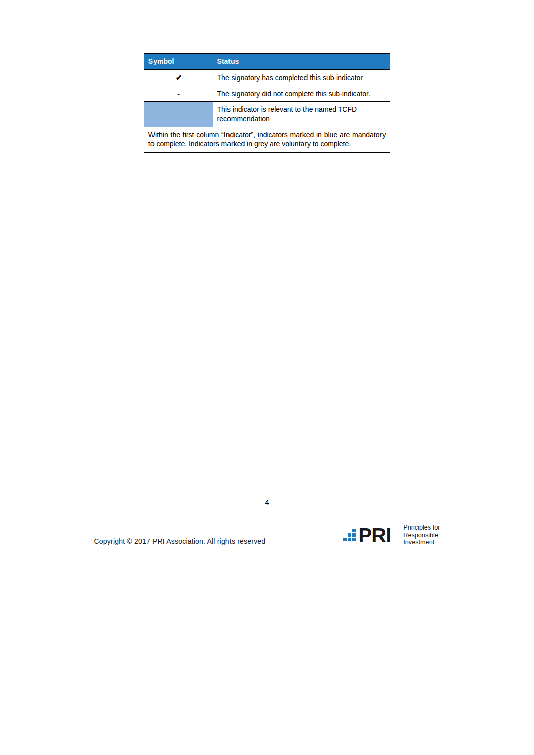| Symbol | Status |
| --- | --- |
| ✔ | The signatory has completed this sub-indicator |
| - | The signatory did not complete this sub-indicator. |
| | This indicator is relevant to the named TCFD recommendation |
| Within the first column “Indicator”, indicators marked in blue are mandatory to complete. Indicators marked in grey are voluntary to complete. |
4
Copyright © 2017 PRI Association. All rights reserved
PRI
Principles for
Responsible
Investment